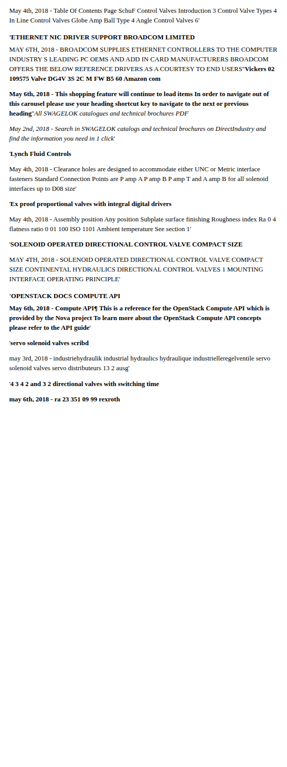May 4th, 2018 - Table Of Contents Page SchuF Control Valves Introduction 3 Control Valve Types 4 In Line Control Valves Globe Amp Ball Type 4 Angle Control Valves 6'
'ETHERNET NIC DRIVER SUPPORT BROADCOM LIMITED
MAY 6TH, 2018 - BROADCOM SUPPLIES ETHERNET CONTROLLERS TO THE COMPUTER INDUSTRY S LEADING PC OEMS AND ADD IN CARD MANUFACTURERS BROADCOM OFFERS THE BELOW REFERENCE DRIVERS AS A COURTESY TO END USERS''Vickers 02 109575 Valve DG4V 3S 2C M FW B5 60 Amazon com
May 6th, 2018 - This shopping feature will continue to load items In order to navigate out of this carousel please use your heading shortcut key to navigate to the next or previous heading''All SWAGELOK catalogues and technical brochures PDF
May 2nd, 2018 - Search in SWAGELOK catalogs and technical brochures on DirectIndustry and find the information you need in 1 click'
'Lynch Fluid Controls
May 4th, 2018 - Clearance holes are designed to accommodate either UNC or Metric interface fasteners Standard Connection Points are P amp A P amp B P amp T and A amp B for all solenoid interfaces up to D08 size'
'Ex proof proportional valves with integral digital drivers
May 4th, 2018 - Assembly position Any position Subplate surface finishing Roughness index Ra 0 4 flatness ratio 0 01 100 ISO 1101 Ambient temperature See section 1'
'SOLENOID OPERATED DIRECTIONAL CONTROL VALVE COMPACT SIZE
MAY 4TH, 2018 - SOLENOID OPERATED DIRECTIONAL CONTROL VALVE COMPACT SIZE CONTINENTAL HYDRAULICS DIRECTIONAL CONTROL VALVES 1 MOUNTING INTERFACE OPERATING PRINCIPLE'
'OpenStack Docs Compute API
May 6th, 2018 - Compute API¶ This is a reference for the OpenStack Compute API which is provided by the Nova project To learn more about the OpenStack Compute API concepts please refer to the API guide'
'servo solenoid valves scribd
may 3rd, 2018 - industriehydraulik industrial hydraulics hydraulique industrielleregelventile servo solenoid valves servo distributeurs 13 2 ausg'
'4 3 4 2 and 3 2 directional valves with switching time
may 6th, 2018 - ra 23 351 09 99 rexroth